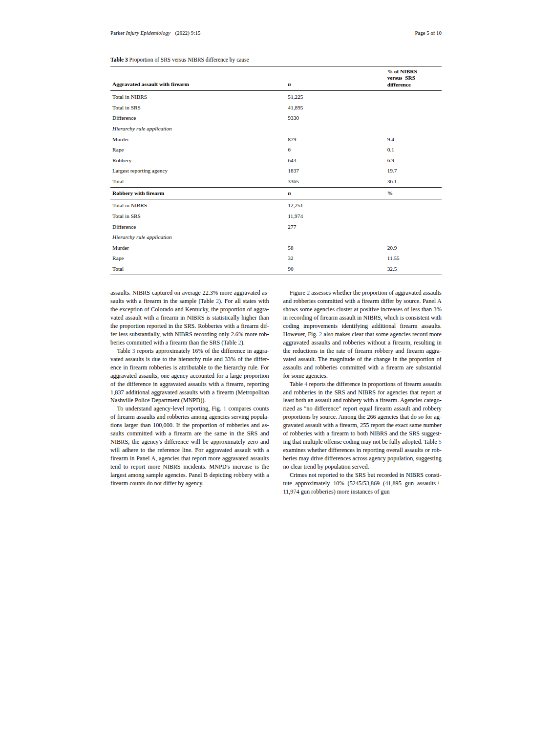Parker Injury Epidemiology(2022) 9:15
Page 5 of 10
Table 3 Proportion of SRS versus NIBRS difference by cause
| Aggravated assault with firearm | n | % of NIBRS versus SRS difference |
| --- | --- | --- |
| Total in NIBRS | 51,225 | |
| Total in SRS | 41,895 | |
| Difference | 9330 | |
| Hierarchy rule application | | |
| Murder | 879 | 9.4 |
| Rape | 6 | 0.1 |
| Robbery | 643 | 6.9 |
| Largest reporting agency | 1837 | 19.7 |
| Total | 3365 | 36.1 |
| Robbery with firearm | n | % |
| Total in NIBRS | 12,251 | |
| Total in SRS | 11,974 | |
| Difference | 277 | |
| Hierarchy rule application | | |
| Murder | 58 | 20.9 |
| Rape | 32 | 11.55 |
| Total | 90 | 32.5 |
assaults. NIBRS captured on average 22.3% more aggravated assaults with a firearm in the sample (Table 2). For all states with the exception of Colorado and Kentucky, the proportion of aggravated assault with a firearm in NIBRS is statistically higher than the proportion reported in the SRS. Robberies with a firearm differ less substantially, with NIBRS recording only 2.6% more robberies committed with a firearm than the SRS (Table 2).
Table 3 reports approximately 16% of the difference in aggravated assaults is due to the hierarchy rule and 33% of the difference in firearm robberies is attributable to the hierarchy rule. For aggravated assaults, one agency accounted for a large proportion of the difference in aggravated assaults with a firearm, reporting 1,837 additional aggravated assaults with a firearm (Metropolitan Nashville Police Department (MNPD)).
To understand agency-level reporting, Fig. 1 compares counts of firearm assaults and robberies among agencies serving populations larger than 100,000. If the proportion of robberies and assaults committed with a firearm are the same in the SRS and NIBRS, the agency's difference will be approximately zero and will adhere to the reference line. For aggravated assault with a firearm in Panel A, agencies that report more aggravated assaults tend to report more NIBRS incidents. MNPD's increase is the largest among sample agencies. Panel B depicting robbery with a firearm counts do not differ by agency.
Figure 2 assesses whether the proportion of aggravated assaults and robberies committed with a firearm differ by source. Panel A shows some agencies cluster at positive increases of less than 3% in recording of firearm assault in NIBRS, which is consistent with coding improvements identifying additional firearm assaults. However, Fig. 2 also makes clear that some agencies record more aggravated assaults and robberies without a firearm, resulting in the reductions in the rate of firearm robbery and firearm aggravated assault. The magnitude of the change in the proportion of assaults and robberies committed with a firearm are substantial for some agencies.
Table 4 reports the difference in proportions of firearm assaults and robberies in the SRS and NIBRS for agencies that report at least both an assault and robbery with a firearm. Agencies categorized as "no difference" report equal firearm assault and robbery proportions by source. Among the 266 agencies that do so for aggravated assault with a firearm, 255 report the exact same number of robberies with a firearm to both NIBRS and the SRS suggesting that multiple offense coding may not be fully adopted. Table 5 examines whether differences in reporting overall assaults or robberies may drive differences across agency population, suggesting no clear trend by population served.
Crimes not reported to the SRS but recorded in NIBRS constitute approximately 10% (5245/53,869 (41,895 gun assaults + 11,974 gun robberies) more instances of gun